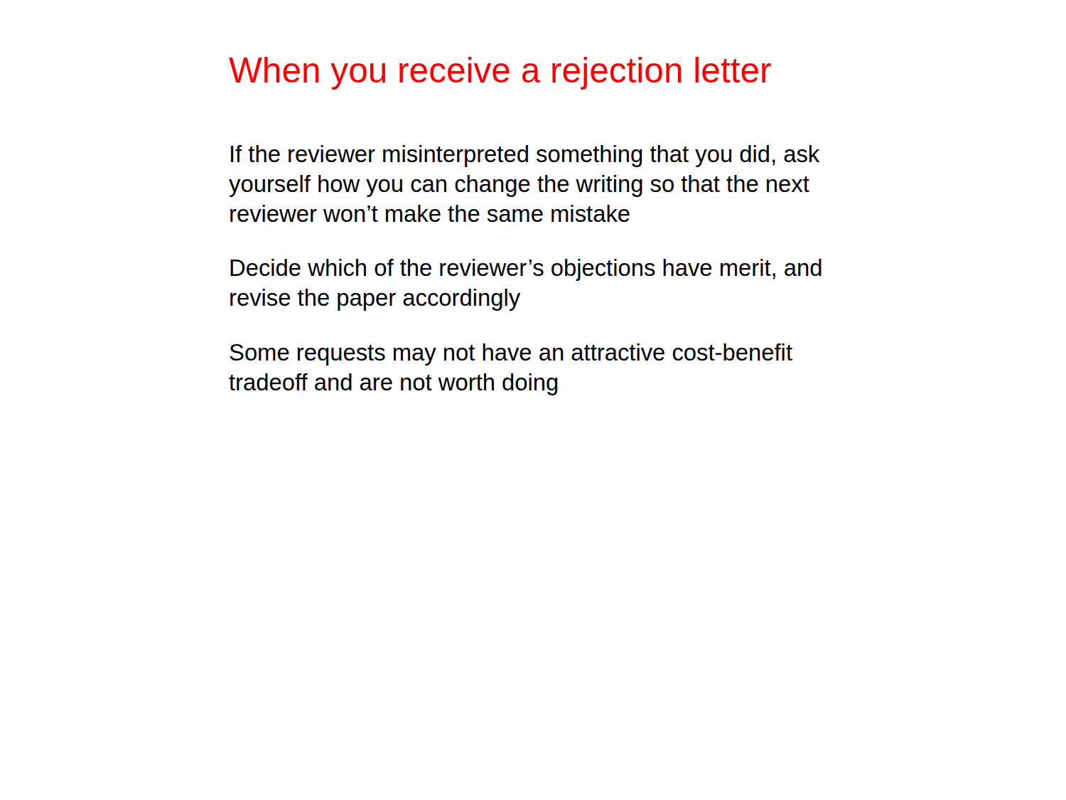When you receive a rejection letter
If the reviewer misinterpreted something that you did, ask yourself how you can change the writing so that the next reviewer won’t make the same mistake
Decide which of the reviewer’s objections have merit, and revise the paper accordingly
Some requests may not have an attractive cost-benefit tradeoff and are not worth doing